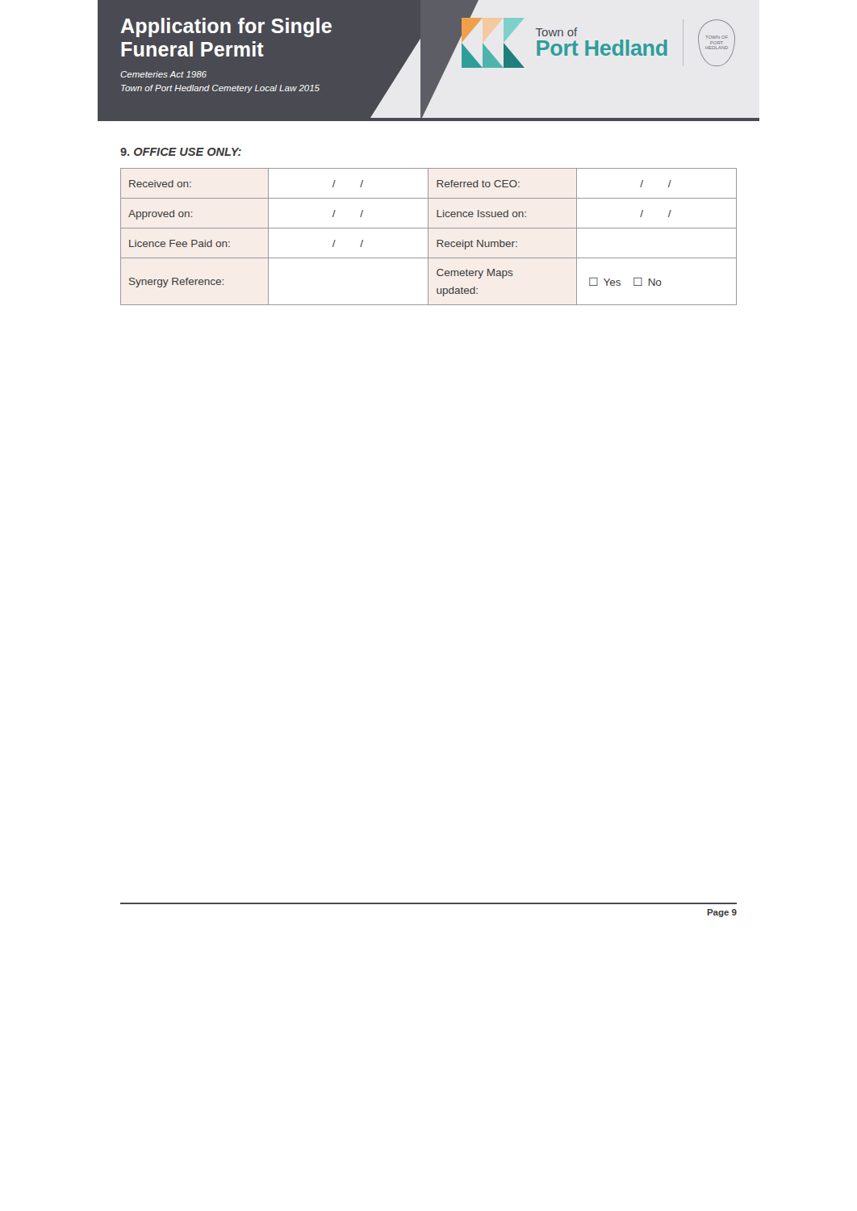Application for Single
Funeral Permit
Cemeteries Act 1986
Town of Port Hedland Cemetery Local Law 2015
Town of
Port Hedland
TOWN OF
PORT HEDLAND
9. OFFICE USE ONLY:
| Received on: | / / | Referred to CEO: | / / |
| Approved on: | / / | Licence Issued on: | / / |
| Licence Fee Paid on: | / / | Receipt Number: | |
| Synergy Reference: | | Cemetery Maps updated: | ☐ Yes ☐ No |
Page 9